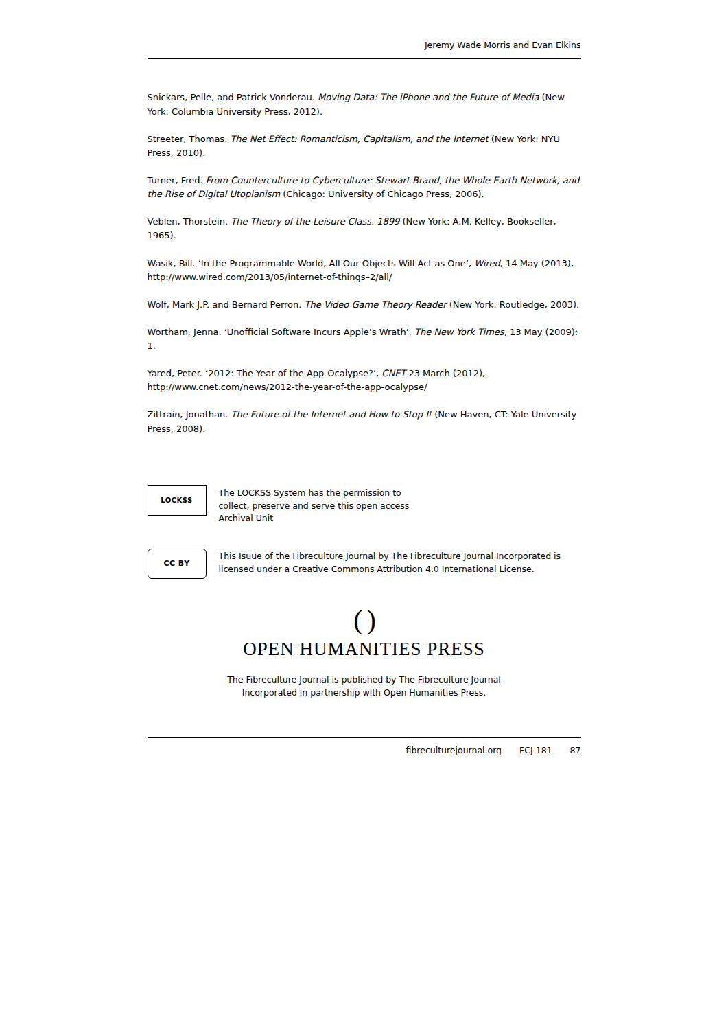Jeremy Wade Morris and Evan Elkins
Snickars, Pelle, and Patrick Vonderau. Moving Data: The iPhone and the Future of Media (New York: Columbia University Press, 2012).
Streeter, Thomas. The Net Effect: Romanticism, Capitalism, and the Internet (New York: NYU Press, 2010).
Turner, Fred. From Counterculture to Cyberculture: Stewart Brand, the Whole Earth Network, and the Rise of Digital Utopianism (Chicago: University of Chicago Press, 2006).
Veblen, Thorstein. The Theory of the Leisure Class. 1899 (New York: A.M. Kelley, Bookseller, 1965).
Wasik, Bill. ‘In the Programmable World, All Our Objects Will Act as One’, Wired, 14 May (2013), http://www.wired.com/2013/05/internet-of-things–2/all/
Wolf, Mark J.P. and Bernard Perron. The Video Game Theory Reader (New York: Routledge, 2003).
Wortham, Jenna. ‘Unofficial Software Incurs Apple’s Wrath’, The New York Times, 13 May (2009): 1.
Yared, Peter. ‘2012: The Year of the App-Ocalypse?’, CNET 23 March (2012), http://www.cnet.com/news/2012-the-year-of-the-app-ocalypse/
Zittrain, Jonathan. The Future of the Internet and How to Stop It (New Haven, CT: Yale University Press, 2008).
LOCKSS
The LOCKSS System has the permission to
collect, preserve and serve this open access
Archival Unit
CC BY
This Isuue of the Fibreculture Journal by The Fibreculture Journal Incorporated is licensed under a Creative Commons Attribution 4.0 International License.
( )
OPEN HUMANITIES PRESS
The Fibreculture Journal is published by The Fibreculture Journal
Incorporated in partnership with Open Humanities Press.
fibreculturejournal.org FCJ-181 87